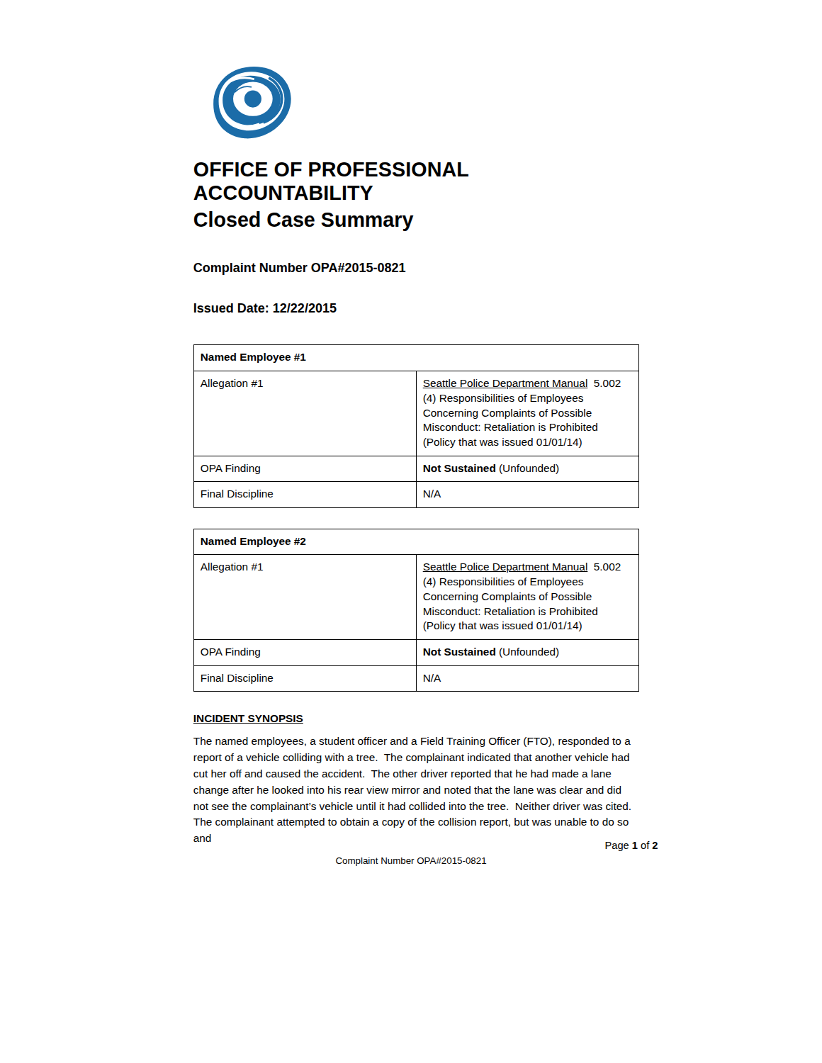OFFICE OF PROFESSIONAL ACCOUNTABILITY
Closed Case Summary
Complaint Number OPA#2015-0821
Issued Date: 12/22/2015
| Named Employee #1 |
| --- |
| Allegation #1 | Seattle Police Department Manual 5.002 (4) Responsibilities of Employees Concerning Complaints of Possible Misconduct: Retaliation is Prohibited (Policy that was issued 01/01/14) |
| OPA Finding | Not Sustained (Unfounded) |
| Final Discipline | N/A |
| Named Employee #2 |
| --- |
| Allegation #1 | Seattle Police Department Manual 5.002 (4) Responsibilities of Employees Concerning Complaints of Possible Misconduct: Retaliation is Prohibited (Policy that was issued 01/01/14) |
| OPA Finding | Not Sustained (Unfounded) |
| Final Discipline | N/A |
INCIDENT SYNOPSIS
The named employees, a student officer and a Field Training Officer (FTO), responded to a report of a vehicle colliding with a tree. The complainant indicated that another vehicle had cut her off and caused the accident. The other driver reported that he had made a lane change after he looked into his rear view mirror and noted that the lane was clear and did not see the complainant’s vehicle until it had collided into the tree. Neither driver was cited. The complainant attempted to obtain a copy of the collision report, but was unable to do so and
Complaint Number OPA#2015-0821
Page 1 of 2